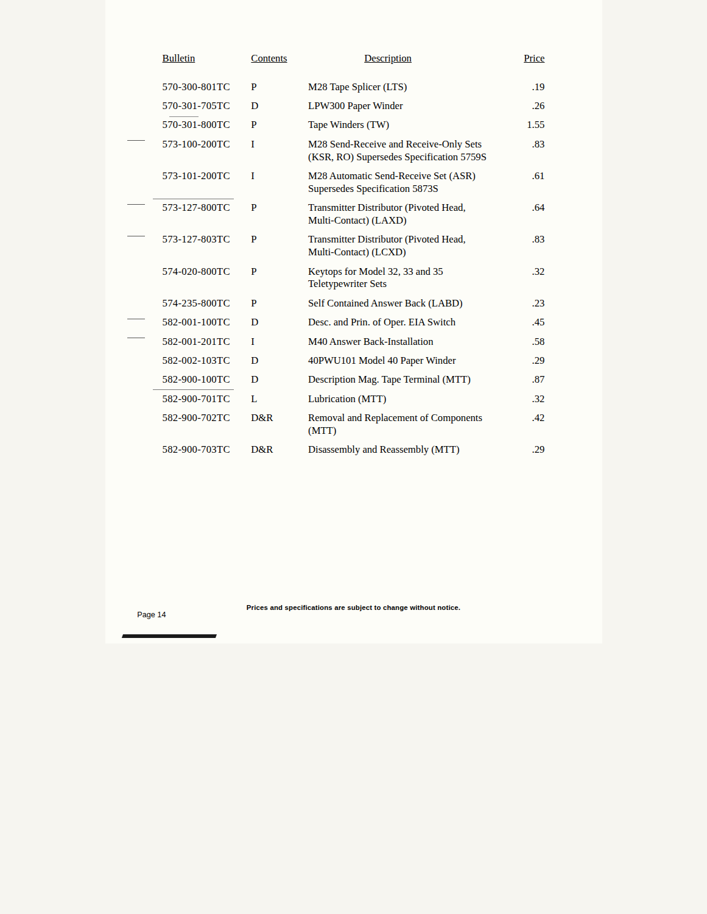| Bulletin | Contents | Description | Price |
| --- | --- | --- | --- |
| 570-300-801TC | P | M28 Tape Splicer (LTS) | .19 |
| 570-301-705TC | D | LPW300 Paper Winder | .26 |
| 570-301-800TC | P | Tape Winders (TW) | 1.55 |
| 573-100-200TC | I | M28 Send-Receive and Receive-Only Sets (KSR, RO) Supersedes Specification 5759S | .83 |
| 573-101-200TC | I | M28 Automatic Send-Receive Set (ASR) Supersedes Specification 5873S | .61 |
| 573-127-800TC | P | Transmitter Distributor (Pivoted Head, Multi-Contact) (LAXD) | .64 |
| 573-127-803TC | P | Transmitter Distributor (Pivoted Head, Multi-Contact) (LCXD) | .83 |
| 574-020-800TC | P | Keytops for Model 32, 33 and 35 Teletypewriter Sets | .32 |
| 574-235-800TC | P | Self Contained Answer Back (LABD) | .23 |
| 582-001-100TC | D | Desc. and Prin. of Oper. EIA Switch | .45 |
| 582-001-201TC | I | M40 Answer Back-Installation | .58 |
| 582-002-103TC | D | 40PWU101 Model 40 Paper Winder | .29 |
| 582-900-100TC | D | Description Mag. Tape Terminal (MTT) | .87 |
| 582-900-701TC | L | Lubrication (MTT) | .32 |
| 582-900-702TC | D&R | Removal and Replacement of Components (MTT) | .42 |
| 582-900-703TC | D&R | Disassembly and Reassembly (MTT) | .29 |
Prices and specifications are subject to change without notice.
Page 14